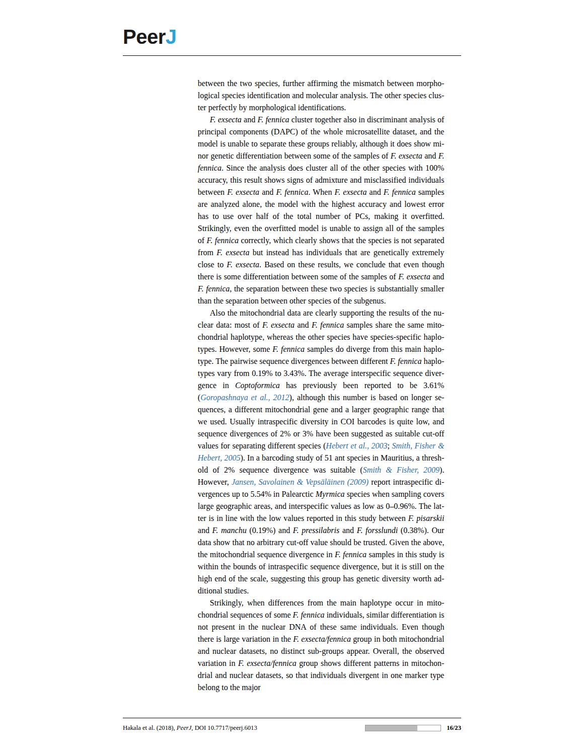Peer J
between the two species, further affirming the mismatch between morphological species identification and molecular analysis. The other species cluster perfectly by morphological identifications.
F. exsecta and F. fennica cluster together also in discriminant analysis of principal components (DAPC) of the whole microsatellite dataset, and the model is unable to separate these groups reliably, although it does show minor genetic differentiation between some of the samples of F. exsecta and F. fennica. Since the analysis does cluster all of the other species with 100% accuracy, this result shows signs of admixture and misclassified individuals between F. exsecta and F. fennica. When F. exsecta and F. fennica samples are analyzed alone, the model with the highest accuracy and lowest error has to use over half of the total number of PCs, making it overfitted. Strikingly, even the overfitted model is unable to assign all of the samples of F. fennica correctly, which clearly shows that the species is not separated from F. exsecta but instead has individuals that are genetically extremely close to F. exsecta. Based on these results, we conclude that even though there is some differentiation between some of the samples of F. exsecta and F. fennica, the separation between these two species is substantially smaller than the separation between other species of the subgenus.
Also the mitochondrial data are clearly supporting the results of the nuclear data: most of F. exsecta and F. fennica samples share the same mitochondrial haplotype, whereas the other species have species-specific haplotypes. However, some F. fennica samples do diverge from this main haplotype. The pairwise sequence divergences between different F. fennica haplotypes vary from 0.19% to 3.43%. The average interspecific sequence divergence in Coptoformica has previously been reported to be 3.61% (Goropashnaya et al., 2012), although this number is based on longer sequences, a different mitochondrial gene and a larger geographic range that we used. Usually intraspecific diversity in COI barcodes is quite low, and sequence divergences of 2% or 3% have been suggested as suitable cut-off values for separating different species (Hebert et al., 2003; Smith, Fisher & Hebert, 2005). In a barcoding study of 51 ant species in Mauritius, a threshold of 2% sequence divergence was suitable (Smith & Fisher, 2009). However, Jansen, Savolainen & Vepsäläinen (2009) report intraspecific divergences up to 5.54% in Palearctic Myrmica species when sampling covers large geographic areas, and interspecific values as low as 0–0.96%. The latter is in line with the low values reported in this study between F. pisarskii and F. manchu (0.19%) and F. pressilabris and F. forsslundi (0.38%). Our data show that no arbitrary cut-off value should be trusted. Given the above, the mitochondrial sequence divergence in F. fennica samples in this study is within the bounds of intraspecific sequence divergence, but it is still on the high end of the scale, suggesting this group has genetic diversity worth additional studies.
Strikingly, when differences from the main haplotype occur in mitochondrial sequences of some F. fennica individuals, similar differentiation is not present in the nuclear DNA of these same individuals. Even though there is large variation in the F. exsecta/fennica group in both mitochondrial and nuclear datasets, no distinct sub-groups appear. Overall, the observed variation in F. exsecta/fennica group shows different patterns in mitochondrial and nuclear datasets, so that individuals divergent in one marker type belong to the major
Hakala et al. (2018), PeerJ, DOI 10.7717/peerj.6013
16/23